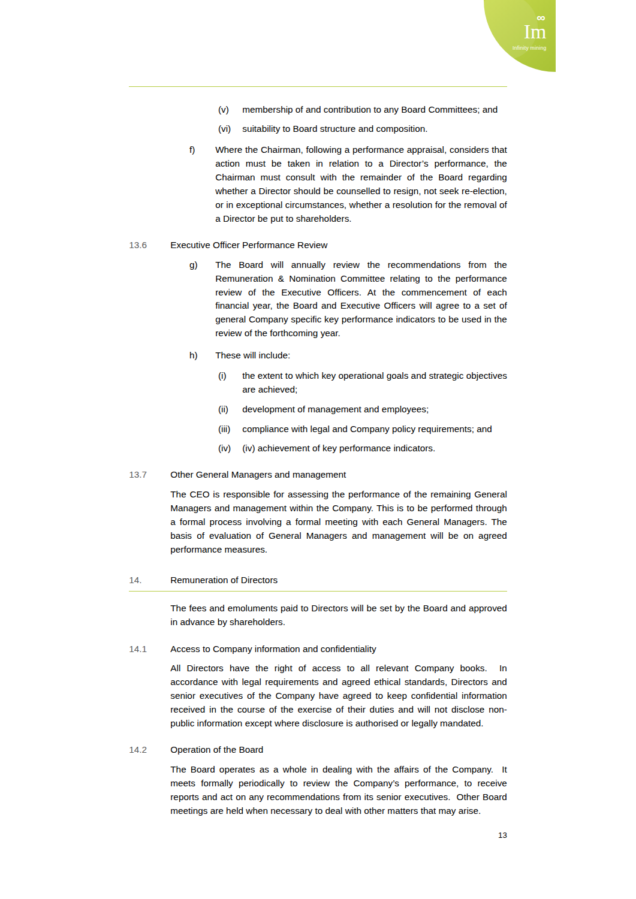∞
Im
Infinity mining
(v) membership of and contribution to any Board Committees; and
(vi) suitability to Board structure and composition.
f) Where the Chairman, following a performance appraisal, considers that action must be taken in relation to a Director’s performance, the Chairman must consult with the remainder of the Board regarding whether a Director should be counselled to resign, not seek re-election, or in exceptional circumstances, whether a resolution for the removal of a Director be put to shareholders.
13.6
Executive Officer Performance Review
g) The Board will annually review the recommendations from the Remuneration & Nomination Committee relating to the performance review of the Executive Officers. At the commencement of each financial year, the Board and Executive Officers will agree to a set of general Company specific key performance indicators to be used in the review of the forthcoming year.
h) These will include:
(i) the extent to which key operational goals and strategic objectives are achieved;
(ii) development of management and employees;
(iii) compliance with legal and Company policy requirements; and
(iv)(iv) achievement of key performance indicators.
13.7
Other General Managers and management
The CEO is responsible for assessing the performance of the remaining General Managers and management within the Company. This is to be performed through a formal process involving a formal meeting with each General Managers. The basis of evaluation of General Managers and management will be on agreed performance measures.
14.
Remuneration of Directors
The fees and emoluments paid to Directors will be set by the Board and approved in advance by shareholders.
14.1
Access to Company information and confidentiality
All Directors have the right of access to all relevant Company books. In accordance with legal requirements and agreed ethical standards, Directors and senior executives of the Company have agreed to keep confidential information received in the course of the exercise of their duties and will not disclose non-public information except where disclosure is authorised or legally mandated.
14.2
Operation of the Board
The Board operates as a whole in dealing with the affairs of the Company. It meets formally periodically to review the Company’s performance, to receive reports and act on any recommendations from its senior executives. Other Board meetings are held when necessary to deal with other matters that may arise.
13